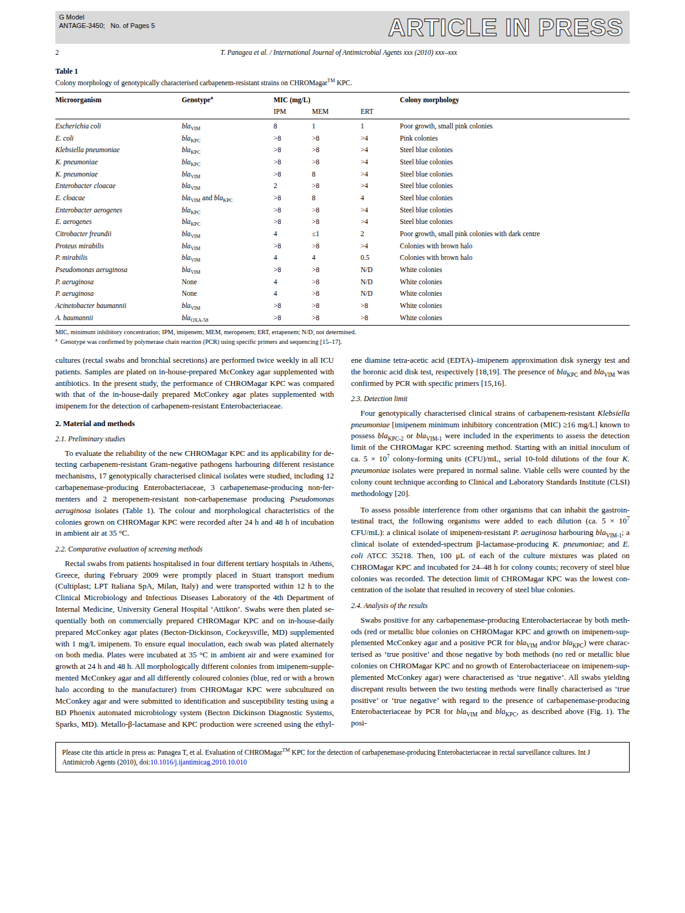G Model
ANTAGE-3450; No. of Pages 5
ARTICLE IN PRESS
2 T. Panagea et al. / International Journal of Antimicrobial Agents xxx (2010) xxx–xxx
Table 1
Colony morphology of genotypically characterised carbapenem-resistant strains on CHROMagarTM KPC.
| Microorganism | Genotype a | MIC (mg/L) | Colony morphology |
| --- | --- | --- | --- |
| | | IPM | MEM | ERT | |
| Escherichia coli | bla VIM | 8 | 1 | 1 | Poor growth, small pink colonies |
| E. coli | bla KPC | >8 | >8 | >4 | Pink colonies |
| Klebsiella pneumoniae | bla KPC | >8 | >8 | >4 | Steel blue colonies |
| K. pneumoniae | bla KPC | >8 | >8 | >4 | Steel blue colonies |
| K. pneumoniae | bla VIM | >8 | 8 | >4 | Steel blue colonies |
| Enterobacter cloacae | bla VIM | 2 | >8 | >4 | Steel blue colonies |
| E. cloacae | bla VIM and bla KPC | >8 | 8 | 4 | Steel blue colonies |
| Enterobacter aerogenes | bla KPC | >8 | >8 | >4 | Steel blue colonies |
| E. aerogenes | bla KPC | >8 | >8 | >4 | Steel blue colonies |
| Citrobacter freundii | bla VIM | 4 | ≤1 | 2 | Poor growth, small pink colonies with dark centre |
| Proteus mirabilis | bla VIM | >8 | >8 | >4 | Colonies with brown halo |
| P. mirabilis | bla VIM | 4 | 4 | 0.5 | Colonies with brown halo |
| Pseudomonas aeruginosa | bla VIM | >8 | >8 | N/D | White colonies |
| P. aeruginosa | None | 4 | >8 | N/D | White colonies |
| P. aeruginosa | None | 4 | >8 | N/D | White colonies |
| Acinetobacter baumannii | bla VIM | >8 | >8 | >8 | White colonies |
| A. baumannii | bla OXA-58 | >8 | >8 | >8 | White colonies |
MIC, minimum inhibitory concentration; IPM, imipenem; MEM, meropenem; ERT, ertapenem; N/D, not determined.
a Genotype was confirmed by polymerase chain reaction (PCR) using specific primers and sequencing [15–17].
cultures (rectal swabs and bronchial secretions) are performed twice weekly in all ICU patients. Samples are plated on in-house-prepared McConkey agar supplemented with antibiotics. In the present study, the performance of CHROMagar KPC was compared with that of the in-house-daily prepared McConkey agar plates supplemented with imipenem for the detection of carbapenem-resistant Enterobacteriaceae.
2. Material and methods
2.1. Preliminary studies
To evaluate the reliability of the new CHROMagar KPC and its applicability for detecting carbapenem-resistant Gram-negative pathogens harbouring different resistance mechanisms, 17 genotypically characterised clinical isolates were studied, including 12 carbapenemase-producing Enterobacteriaceae, 3 carbapenemase-producing non-fermenters and 2 meropenem-resistant non-carbapenemase producing Pseudomonas aeruginosa isolates (Table 1). The colour and morphological characteristics of the colonies grown on CHROMagar KPC were recorded after 24 h and 48 h of incubation in ambient air at 35 °C.
2.2. Comparative evaluation of screening methods
Rectal swabs from patients hospitalised in four different tertiary hospitals in Athens, Greece, during February 2009 were promptly placed in Stuart transport medium (Cultiplast; LPT Italiana SpA, Milan, Italy) and were transported within 12 h to the Clinical Microbiology and Infectious Diseases Laboratory of the 4th Department of Internal Medicine, University General Hospital ‘Attikon’. Swabs were then plated sequentially both on commercially prepared CHROMagar KPC and on in-house-daily prepared McConkey agar plates (Becton-Dickinson, Cockeysville, MD) supplemented with 1 mg/L imipenem. To ensure equal inoculation, each swab was plated alternately on both media. Plates were incubated at 35 °C in ambient air and were examined for growth at 24 h and 48 h. All morphologically different colonies from imipenem-supplemented McConkey agar and all differently coloured colonies (blue, red or with a brown halo according to the manufacturer) from CHROMagar KPC were subcultured on McConkey agar and were submitted to identification and susceptibility testing using a BD Phoenix automated microbiology system (Becton Dickinson Diagnostic Systems, Sparks, MD). Metallo-β-lactamase and KPC production were screened using the ethylene diamine tetra-acetic acid (EDTA)–imipenem approximation disk synergy test and the boronic acid disk test, respectively [18,19]. The presence of blaKPC and blaVIM was confirmed by PCR with specific primers [15,16].
2.3. Detection limit
Four genotypically characterised clinical strains of carbapenem-resistant Klebsiella pneumoniae [imipenem minimum inhibitory concentration (MIC) ≥16 mg/L] known to possess blaKPC-2 or blaVIM-1 were included in the experiments to assess the detection limit of the CHROMagar KPC screening method. Starting with an initial inoculum of ca. 5 × 107 colony-forming units (CFU)/mL, serial 10-fold dilutions of the four K. pneumoniae isolates were prepared in normal saline. Viable cells were counted by the colony count technique according to Clinical and Laboratory Standards Institute (CLSI) methodology [20].
To assess possible interference from other organisms that can inhabit the gastrointestinal tract, the following organisms were added to each dilution (ca. 5 × 107 CFU/mL): a clinical isolate of imipenem-resistant P. aeruginosa harbouring blaVIM-1; a clinical isolate of extended-spectrum β-lactamase-producing K. pneumoniae; and E. coli ATCC 35218. Then, 100 μL of each of the culture mixtures was plated on CHROMagar KPC and incubated for 24–48 h for colony counts; recovery of steel blue colonies was recorded. The detection limit of CHROMagar KPC was the lowest concentration of the isolate that resulted in recovery of steel blue colonies.
2.4. Analysis of the results
Swabs positive for any carbapenemase-producing Enterobacteriaceae by both methods (red or metallic blue colonies on CHROMagar KPC and growth on imipenem-supplemented McConkey agar and a positive PCR for blaVIM and/or blaKPC) were characterised as ‘true positive’ and those negative by both methods (no red or metallic blue colonies on CHROMagar KPC and no growth of Enterobacteriaceae on imipenem-supplemented McConkey agar) were characterised as ‘true negative’. All swabs yielding discrepant results between the two testing methods were finally characterised as ‘true positive’ or ‘true negative’ with regard to the presence of carbapenemase-producing Enterobacteriaceae by PCR for blaVIM and blaKPC, as described above (Fig. 1). The posi-
Please cite this article in press as: Panagea T, et al. Evaluation of CHROMagarTM KPC for the detection of carbapenemase-producing Enterobacteriaceae in rectal surveillance cultures. Int J Antimicrob Agents (2010), doi:10.1016/j.ijantimicag.2010.10.010